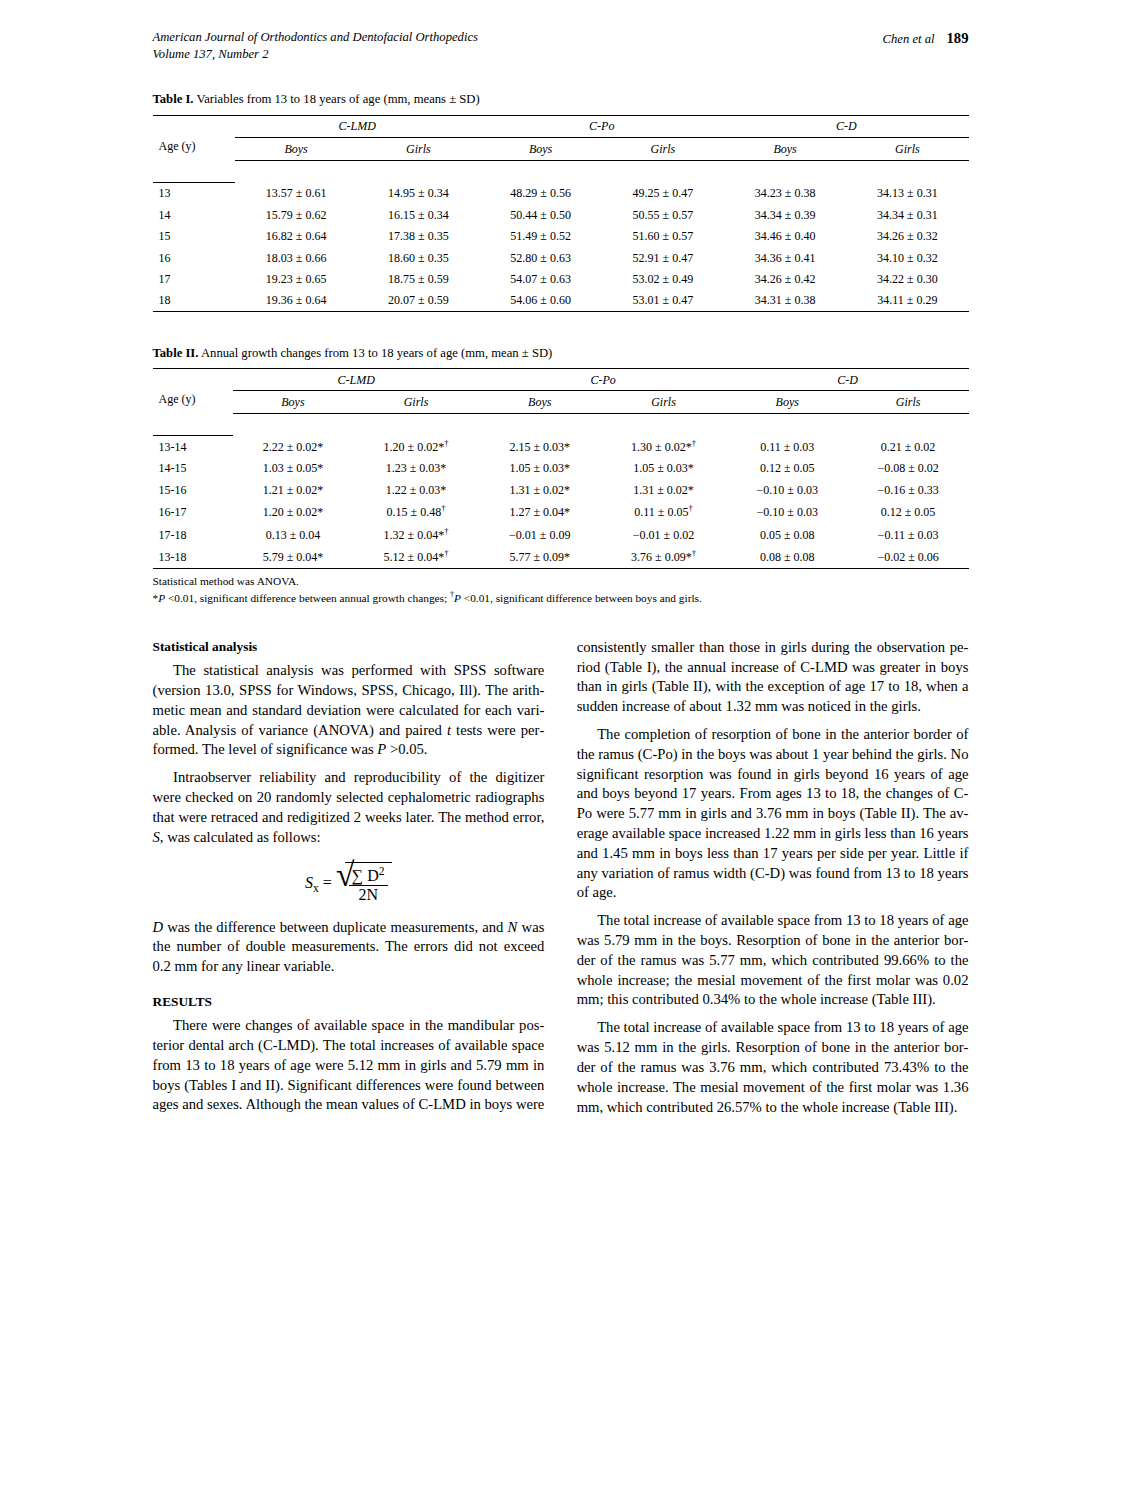American Journal of Orthodontics and Dentofacial Orthopedics
Volume 137, Number 2
Chen et al 189
Table I. Variables from 13 to 18 years of age (mm, means ± SD)
| | C-LMD | C-Po | C-D |
| --- | --- | --- | --- |
| Boys | Girls | Boys | Girls | Boys | Girls |
| Age (y) |
| 13 | 13.57 ± 0.61 | 14.95 ± 0.34 | 48.29 ± 0.56 | 49.25 ± 0.47 | 34.23 ± 0.38 | 34.13 ± 0.31 |
| 14 | 15.79 ± 0.62 | 16.15 ± 0.34 | 50.44 ± 0.50 | 50.55 ± 0.57 | 34.34 ± 0.39 | 34.34 ± 0.31 |
| 15 | 16.82 ± 0.64 | 17.38 ± 0.35 | 51.49 ± 0.52 | 51.60 ± 0.57 | 34.46 ± 0.40 | 34.26 ± 0.32 |
| 16 | 18.03 ± 0.66 | 18.60 ± 0.35 | 52.80 ± 0.63 | 52.91 ± 0.47 | 34.36 ± 0.41 | 34.10 ± 0.32 |
| 17 | 19.23 ± 0.65 | 18.75 ± 0.59 | 54.07 ± 0.63 | 53.02 ± 0.49 | 34.26 ± 0.42 | 34.22 ± 0.30 |
| 18 | 19.36 ± 0.64 | 20.07 ± 0.59 | 54.06 ± 0.60 | 53.01 ± 0.47 | 34.31 ± 0.38 | 34.11 ± 0.29 |
Table II. Annual growth changes from 13 to 18 years of age (mm, mean ± SD)
| | C-LMD | C-Po | C-D |
| --- | --- | --- | --- |
| Boys | Girls | Boys | Girls | Boys | Girls |
| Age (y) |
| 13-14 | 2.22 ± 0.02* | 1.20 ± 0.02* † | 2.15 ± 0.03* | 1.30 ± 0.02* † | 0.11 ± 0.03 | 0.21 ± 0.02 |
| 14-15 | 1.03 ± 0.05* | 1.23 ± 0.03* | 1.05 ± 0.03* | 1.05 ± 0.03* | 0.12 ± 0.05 | −0.08 ± 0.02 |
| 15-16 | 1.21 ± 0.02* | 1.22 ± 0.03* | 1.31 ± 0.02* | 1.31 ± 0.02* | −0.10 ± 0.03 | −0.16 ± 0.33 |
| 16-17 | 1.20 ± 0.02* | 0.15 ± 0.48 † | 1.27 ± 0.04* | 0.11 ± 0.05 † | −0.10 ± 0.03 | 0.12 ± 0.05 |
| 17-18 | 0.13 ± 0.04 | 1.32 ± 0.04* † | −0.01 ± 0.09 | −0.01 ± 0.02 | 0.05 ± 0.08 | −0.11 ± 0.03 |
| 13-18 | 5.79 ± 0.04* | 5.12 ± 0.04* † | 5.77 ± 0.09* | 3.76 ± 0.09* † | 0.08 ± 0.08 | −0.02 ± 0.06 |
Statistical method was ANOVA.
*P <0.01, significant difference between annual growth changes; †P <0.01, significant difference between boys and girls.
Statistical analysis
The statistical analysis was performed with SPSS software (version 13.0, SPSS for Windows, SPSS, Chicago, Ill). The arithmetic mean and standard deviation were calculated for each variable. Analysis of variance (ANOVA) and paired t tests were performed. The level of significance was P >0.05.
Intraobserver reliability and reproducibility of the digitizer were checked on 20 randomly selected cephalometric radiographs that were retraced and redigitized 2 weeks later. The method error, S, was calculated as follows:
Sx = ∑ D2 2N
D was the difference between duplicate measurements, and N was the number of double measurements. The errors did not exceed 0.2 mm for any linear variable.
RESULTS
There were changes of available space in the mandibular posterior dental arch (C-LMD). The total increases of available space from 13 to 18 years of age were 5.12 mm in girls and 5.79 mm in boys (Tables I and II). Significant differences were found between ages and sexes. Although the mean values of C-LMD in boys were consistently smaller than those in girls during the observation period (Table I), the annual increase of C-LMD was greater in boys than in girls (Table II), with the exception of age 17 to 18, when a sudden increase of about 1.32 mm was noticed in the girls.
The completion of resorption of bone in the anterior border of the ramus (C-Po) in the boys was about 1 year behind the girls. No significant resorption was found in girls beyond 16 years of age and boys beyond 17 years. From ages 13 to 18, the changes of C-Po were 5.77 mm in girls and 3.76 mm in boys (Table II). The average available space increased 1.22 mm in girls less than 16 years and 1.45 mm in boys less than 17 years per side per year. Little if any variation of ramus width (C-D) was found from 13 to 18 years of age.
The total increase of available space from 13 to 18 years of age was 5.79 mm in the boys. Resorption of bone in the anterior border of the ramus was 5.77 mm, which contributed 99.66% to the whole increase; the mesial movement of the first molar was 0.02 mm; this contributed 0.34% to the whole increase (Table III).
The total increase of available space from 13 to 18 years of age was 5.12 mm in the girls. Resorption of bone in the anterior border of the ramus was 3.76 mm, which contributed 73.43% to the whole increase. The mesial movement of the first molar was 1.36 mm, which contributed 26.57% to the whole increase (Table III).